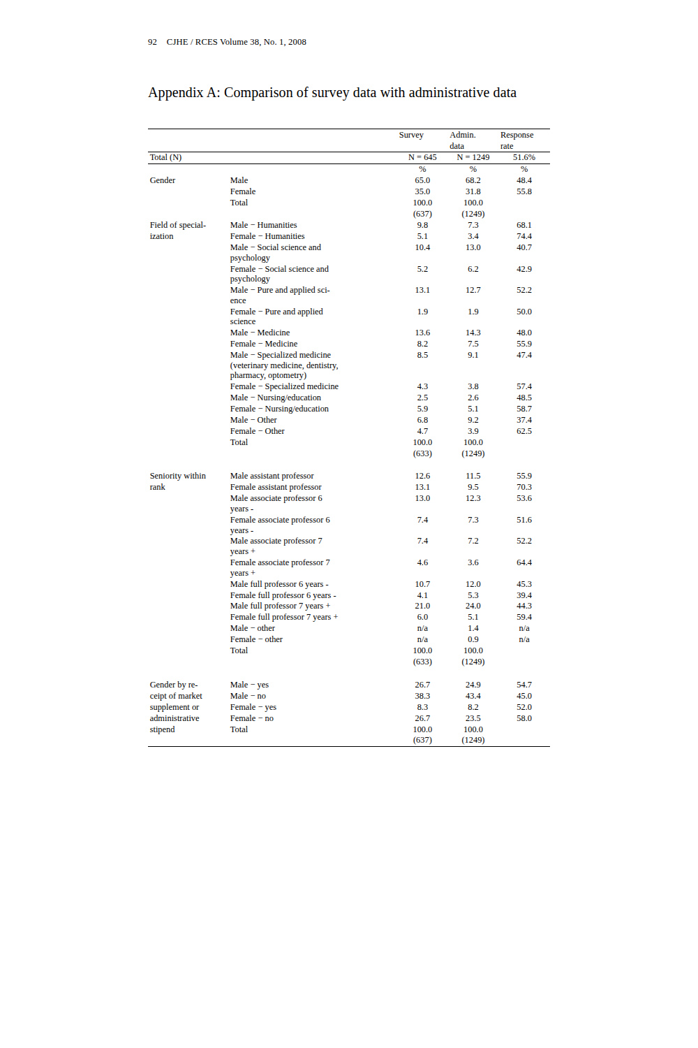92 CJHE / RCES Volume 38, No. 1, 2008
Appendix A: Comparison of survey data with administrative data
| | | Survey | Admin. | Response |
| --- | --- | --- | --- | --- |
| | | | data | rate |
| Total (N) | N = 645 | N = 1249 | 51.6% |
| | | % | % | % |
| Gender | Male | 65.0 | 68.2 | 48.4 |
| | Female | 35.0 | 31.8 | 55.8 |
| | Total | 100.0 | 100.0 | |
| | | (637) | (1249) | |
| Field of special- | Male − Humanities | 9.8 | 7.3 | 68.1 |
| ization | Female − Humanities | 5.1 | 3.4 | 74.4 |
| | Male − Social science and psychology | 10.4 | 13.0 | 40.7 |
| | Female − Social science and psychology | 5.2 | 6.2 | 42.9 |
| | Male − Pure and applied sci- ence | 13.1 | 12.7 | 52.2 |
| | Female − Pure and applied science | 1.9 | 1.9 | 50.0 |
| | Male − Medicine | 13.6 | 14.3 | 48.0 |
| | Female − Medicine | 8.2 | 7.5 | 55.9 |
| | Male − Specialized medicine (veterinary medicine, dentistry, pharmacy, optometry) | 8.5 | 9.1 | 47.4 |
| | Female − Specialized medicine | 4.3 | 3.8 | 57.4 |
| | Male − Nursing/education | 2.5 | 2.6 | 48.5 |
| | Female − Nursing/education | 5.9 | 5.1 | 58.7 |
| | Male − Other | 6.8 | 9.2 | 37.4 |
| | Female − Other | 4.7 | 3.9 | 62.5 |
| | Total | 100.0 | 100.0 | |
| | | (633) | (1249) | |
| Seniority within | Male assistant professor | 12.6 | 11.5 | 55.9 |
| rank | Female assistant professor | 13.1 | 9.5 | 70.3 |
| | Male associate professor 6 years - | 13.0 | 12.3 | 53.6 |
| | Female associate professor 6 years - | 7.4 | 7.3 | 51.6 |
| | Male associate professor 7 years + | 7.4 | 7.2 | 52.2 |
| | Female associate professor 7 years + | 4.6 | 3.6 | 64.4 |
| | Male full professor 6 years - | 10.7 | 12.0 | 45.3 |
| | Female full professor 6 years - | 4.1 | 5.3 | 39.4 |
| | Male full professor 7 years + | 21.0 | 24.0 | 44.3 |
| | Female full professor 7 years + | 6.0 | 5.1 | 59.4 |
| | Male − other | n/a | 1.4 | n/a |
| | Female − other | n/a | 0.9 | n/a |
| | Total | 100.0 | 100.0 | |
| | | (633) | (1249) | |
| Gender by re- | Male − yes | 26.7 | 24.9 | 54.7 |
| ceipt of market | Male − no | 38.3 | 43.4 | 45.0 |
| supplement or | Female − yes | 8.3 | 8.2 | 52.0 |
| administrative | Female − no | 26.7 | 23.5 | 58.0 |
| stipend | Total | 100.0 | 100.0 | |
| | | (637) | (1249) | |